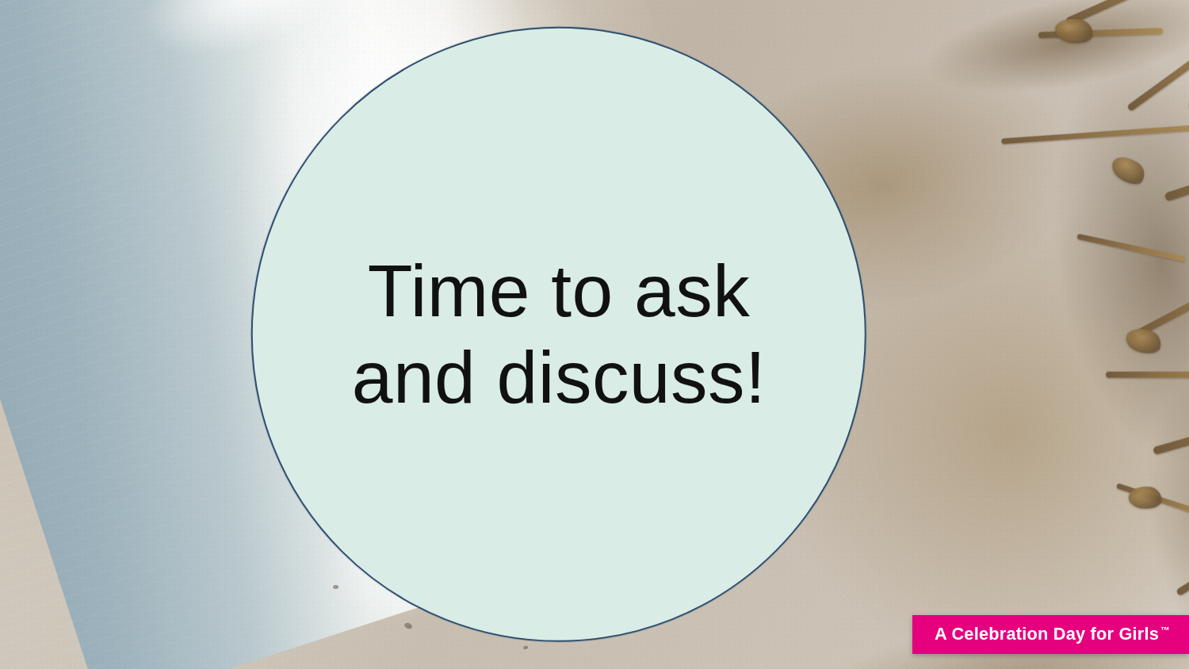Time to ask
and discuss!
A Celebration Day for Girls™